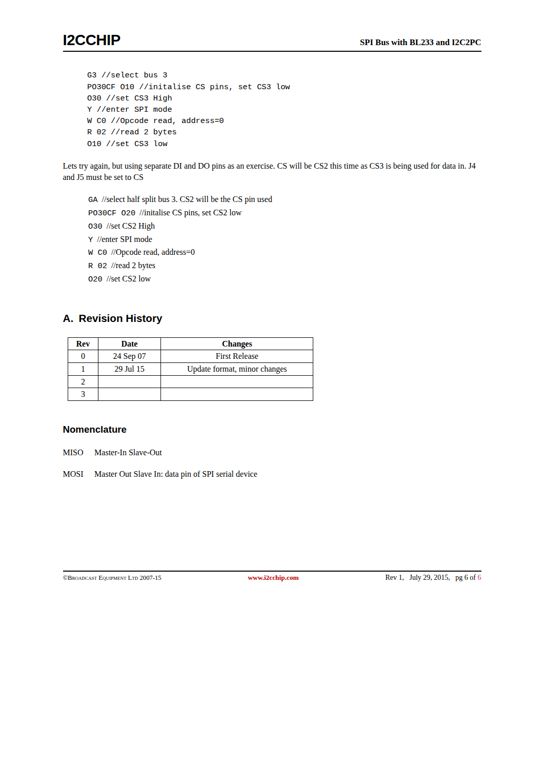I2CCHIP
SPI Bus with BL233 and I2C2PC
G3 //select bus 3
PO30CF O10 //initalise CS pins, set CS3 low
O30 //set CS3 High
Y //enter SPI mode
W C0 //Opcode read, address=0
R 02 //read 2 bytes
O10 //set CS3 low
Lets try again, but using separate DI and DO pins as an exercise. CS will be CS2 this time as CS3 is being used for data in. J4 and J5 must be set to CS
GA //select half split bus 3. CS2 will be the CS pin used
PO30CF O20 //initalise CS pins, set CS2 low
O30 //set CS2 High
Y //enter SPI mode
W C0 //Opcode read, address=0
R 02 //read 2 bytes
O20 //set CS2 low
A. Revision History
| Rev | Date | Changes |
| --- | --- | --- |
| 0 | 24 Sep 07 | First Release |
| 1 | 29 Jul 15 | Update format, minor changes |
| 2 | | |
| 3 | | |
Nomenclature
MISO
Master-In Slave-Out
MOSI
Master Out Slave In: data pin of SPI serial device
©Broadcast Equipment Ltd 2007-15
www.i2cchip.com
Rev 1, July 29, 2015, pg 6 of 6